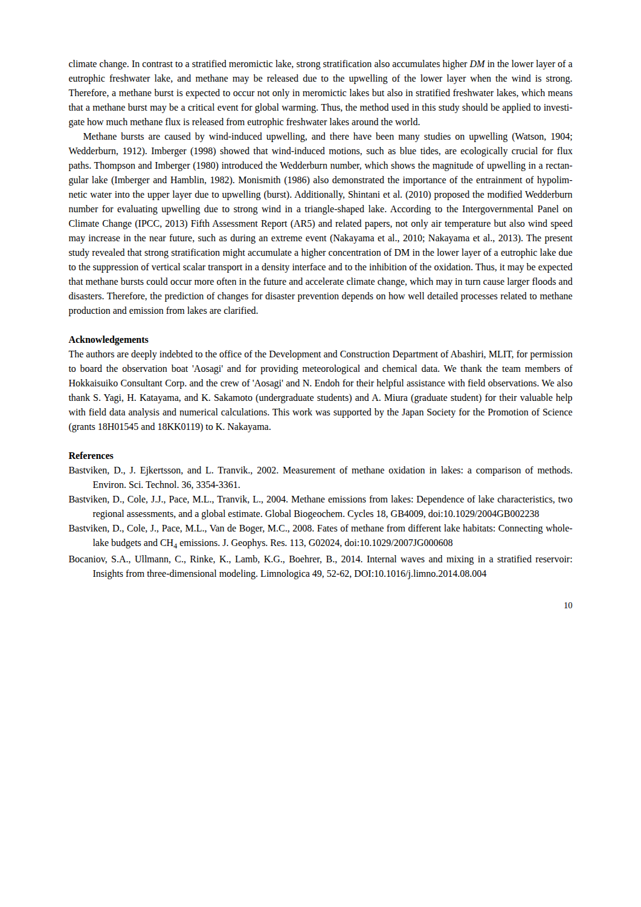climate change. In contrast to a stratified meromictic lake, strong stratification also accumulates higher DM in the lower layer of a eutrophic freshwater lake, and methane may be released due to the upwelling of the lower layer when the wind is strong. Therefore, a methane burst is expected to occur not only in meromictic lakes but also in stratified freshwater lakes, which means that a methane burst may be a critical event for global warming. Thus, the method used in this study should be applied to investigate how much methane flux is released from eutrophic freshwater lakes around the world.
Methane bursts are caused by wind-induced upwelling, and there have been many studies on upwelling (Watson, 1904; Wedderburn, 1912). Imberger (1998) showed that wind-induced motions, such as blue tides, are ecologically crucial for flux paths. Thompson and Imberger (1980) introduced the Wedderburn number, which shows the magnitude of upwelling in a rectangular lake (Imberger and Hamblin, 1982). Monismith (1986) also demonstrated the importance of the entrainment of hypolimnetic water into the upper layer due to upwelling (burst). Additionally, Shintani et al. (2010) proposed the modified Wedderburn number for evaluating upwelling due to strong wind in a triangle-shaped lake. According to the Intergovernmental Panel on Climate Change (IPCC, 2013) Fifth Assessment Report (AR5) and related papers, not only air temperature but also wind speed may increase in the near future, such as during an extreme event (Nakayama et al., 2010; Nakayama et al., 2013). The present study revealed that strong stratification might accumulate a higher concentration of DM in the lower layer of a eutrophic lake due to the suppression of vertical scalar transport in a density interface and to the inhibition of the oxidation. Thus, it may be expected that methane bursts could occur more often in the future and accelerate climate change, which may in turn cause larger floods and disasters. Therefore, the prediction of changes for disaster prevention depends on how well detailed processes related to methane production and emission from lakes are clarified.
Acknowledgements
The authors are deeply indebted to the office of the Development and Construction Department of Abashiri, MLIT, for permission to board the observation boat 'Aosagi' and for providing meteorological and chemical data. We thank the team members of Hokkaisuiko Consultant Corp. and the crew of 'Aosagi' and N. Endoh for their helpful assistance with field observations. We also thank S. Yagi, H. Katayama, and K. Sakamoto (undergraduate students) and A. Miura (graduate student) for their valuable help with field data analysis and numerical calculations. This work was supported by the Japan Society for the Promotion of Science (grants 18H01545 and 18KK0119) to K. Nakayama.
References
Bastviken, D., J. Ejkertsson, and L. Tranvik., 2002. Measurement of methane oxidation in lakes: a comparison of methods. Environ. Sci. Technol. 36, 3354-3361.
Bastviken, D., Cole, J.J., Pace, M.L., Tranvik, L., 2004. Methane emissions from lakes: Dependence of lake characteristics, two regional assessments, and a global estimate. Global Biogeochem. Cycles 18, GB4009, doi:10.1029/2004GB002238
Bastviken, D., Cole, J., Pace, M.L., Van de Boger, M.C., 2008. Fates of methane from different lake habitats: Connecting whole-lake budgets and CH4 emissions. J. Geophys. Res. 113, G02024, doi:10.1029/2007JG000608
Bocaniov, S.A., Ullmann, C., Rinke, K., Lamb, K.G., Boehrer, B., 2014. Internal waves and mixing in a stratified reservoir: Insights from three-dimensional modeling. Limnologica 49, 52-62, DOI:10.1016/j.limno.2014.08.004
10